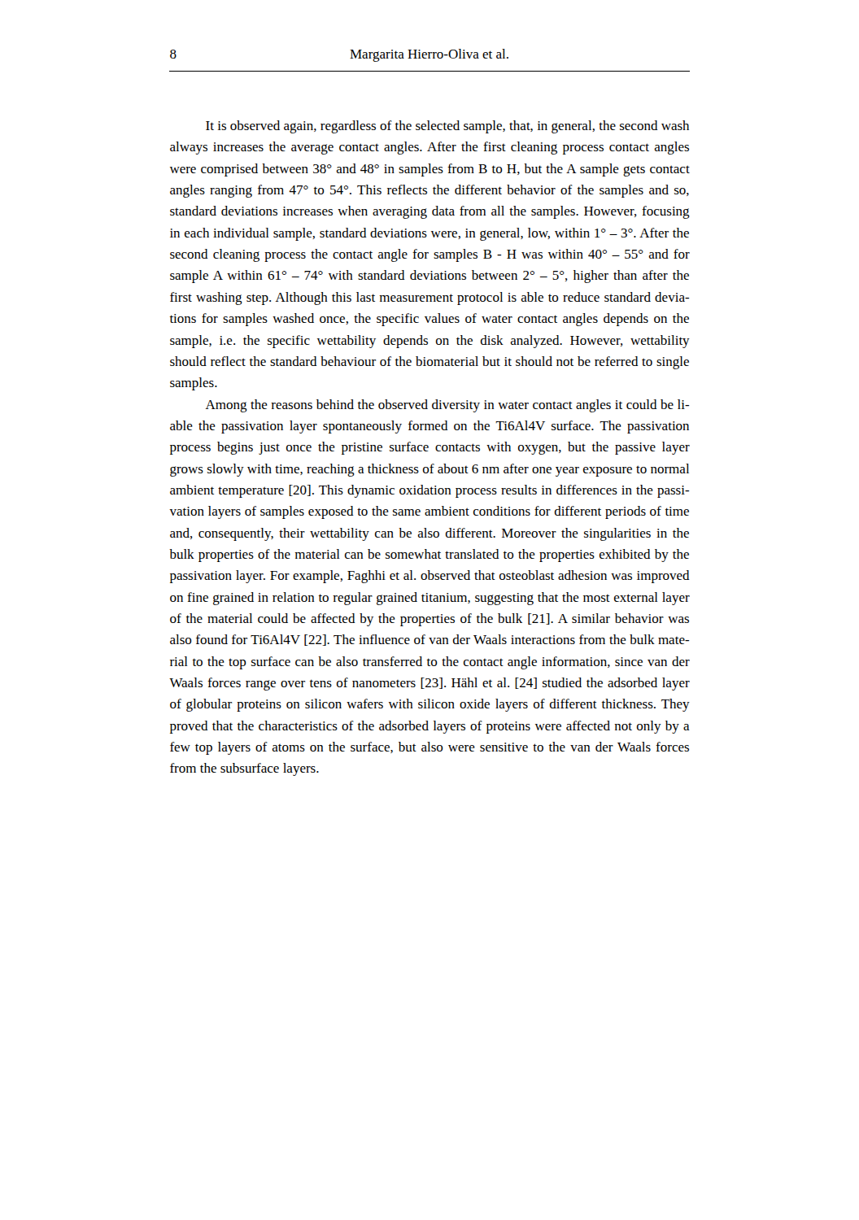8 Margarita Hierro-Oliva et al.
It is observed again, regardless of the selected sample, that, in general, the second wash always increases the average contact angles. After the first cleaning process contact angles were comprised between 38° and 48° in samples from B to H, but the A sample gets contact angles ranging from 47° to 54°. This reflects the different behavior of the samples and so, standard deviations increases when averaging data from all the samples. However, focusing in each individual sample, standard deviations were, in general, low, within 1° – 3°. After the second cleaning process the contact angle for samples B - H was within 40° – 55° and for sample A within 61° – 74° with standard deviations between 2° – 5°, higher than after the first washing step. Although this last measurement protocol is able to reduce standard deviations for samples washed once, the specific values of water contact angles depends on the sample, i.e. the specific wettability depends on the disk analyzed. However, wettability should reflect the standard behaviour of the biomaterial but it should not be referred to single samples.
Among the reasons behind the observed diversity in water contact angles it could be liable the passivation layer spontaneously formed on the Ti6Al4V surface. The passivation process begins just once the pristine surface contacts with oxygen, but the passive layer grows slowly with time, reaching a thickness of about 6 nm after one year exposure to normal ambient temperature [20]. This dynamic oxidation process results in differences in the passivation layers of samples exposed to the same ambient conditions for different periods of time and, consequently, their wettability can be also different. Moreover the singularities in the bulk properties of the material can be somewhat translated to the properties exhibited by the passivation layer. For example, Faghhi et al. observed that osteoblast adhesion was improved on fine grained in relation to regular grained titanium, suggesting that the most external layer of the material could be affected by the properties of the bulk [21]. A similar behavior was also found for Ti6Al4V [22]. The influence of van der Waals interactions from the bulk material to the top surface can be also transferred to the contact angle information, since van der Waals forces range over tens of nanometers [23]. Hähl et al. [24] studied the adsorbed layer of globular proteins on silicon wafers with silicon oxide layers of different thickness. They proved that the characteristics of the adsorbed layers of proteins were affected not only by a few top layers of atoms on the surface, but also were sensitive to the van der Waals forces from the subsurface layers.